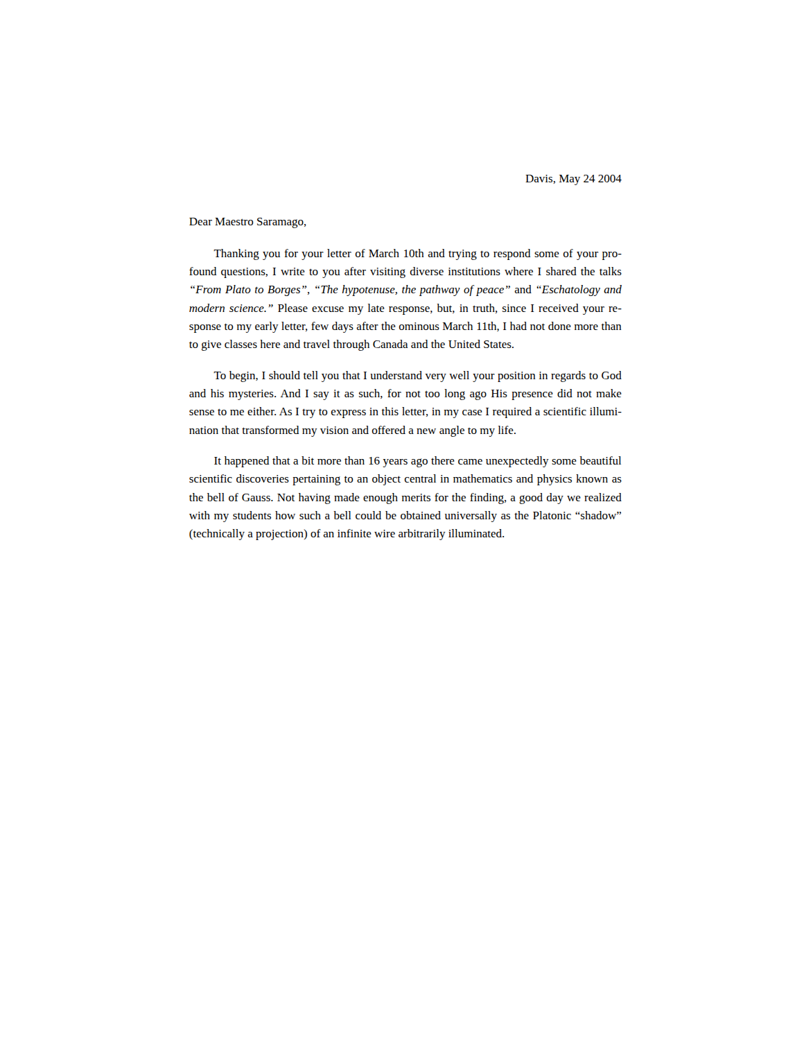Davis, May 24 2004
Dear Maestro Saramago,
Thanking you for your letter of March 10th and trying to respond some of your profound questions, I write to you after visiting diverse institutions where I shared the talks “From Plato to Borges”, “The hypotenuse, the pathway of peace” and “Eschatology and modern science.” Please excuse my late response, but, in truth, since I received your response to my early letter, few days after the ominous March 11th, I had not done more than to give classes here and travel through Canada and the United States.
To begin, I should tell you that I understand very well your position in regards to God and his mysteries. And I say it as such, for not too long ago His presence did not make sense to me either. As I try to express in this letter, in my case I required a scientific illumination that transformed my vision and offered a new angle to my life.
It happened that a bit more than 16 years ago there came unexpectedly some beautiful scientific discoveries pertaining to an object central in mathematics and physics known as the bell of Gauss. Not having made enough merits for the finding, a good day we realized with my students how such a bell could be obtained universally as the Platonic “shadow” (technically a projection) of an infinite wire arbitrarily illuminated.